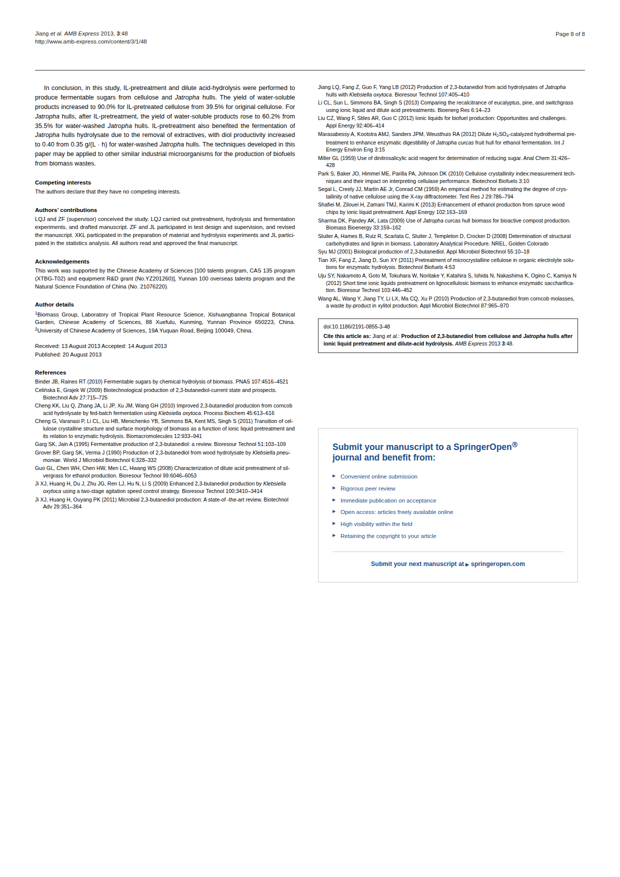Jiang et al. AMB Express 2013, 3:48
http://www.amb-express.com/content/3/1/48
Page 8 of 8
In conclusion, in this study, IL-pretreatment and dilute acid-hydrolysis were performed to produce fermentable sugars from cellulose and Jatropha hulls. The yield of water-soluble products increased to 90.0% for IL-pretreated cellulose from 39.5% for original cellulose. For Jatropha hulls, after IL-pretreatment, the yield of water-soluble products rose to 60.2% from 35.5% for water-washed Jatropha hulls. IL-pretreatment also benefited the fermentation of Jatropha hulls hydrolysate due to the removal of extractives, with diol productivity increased to 0.40 from 0.35 g/(L · h) for water-washed Jatropha hulls. The techniques developed in this paper may be applied to other similar industrial microorganisms for the production of biofuels from biomass wastes.
Competing interests
The authors declare that they have no competing interests.
Authors’ contributions
LQJ and ZF (supervisor) conceived the study. LQJ carried out pretreatment, hydrolysis and fermentation experiments, and drafted manuscript. ZF and JL participated in test design and supervision, and revised the manuscript. XKL participated in the preparation of material and hydrolysis experiments and JL participated in the statistics analysis. All authors read and approved the final manuscript.
Acknowledgements
This work was supported by the Chinese Academy of Sciences [100 talents program, CAS 135 program (XTBG-T02) and equipment R&D grant (No.YZ201260)], Yunnan 100 overseas talents program and the Natural Science Foundation of China (No. 21076220).
Author details
1Biomass Group, Laboratory of Tropical Plant Resource Science, Xishuangbanna Tropical Botanical Garden, Chinese Academy of Sciences, 88 Xuefulu, Kunming, Yunnan Province 650223, China. 2University of Chinese Academy of Sciences, 19A Yuquan Road, Beijing 100049, China.
Received: 13 August 2013 Accepted: 14 August 2013
Published: 20 August 2013
References
Binder JB, Raines RT (2010) Fermentable sugars by chemical hydrolysis of biomass. PNAS 107:4516–4521
Celińska E, Grajek W (2009) Biotechnological production of 2,3-butanediol-current state and prospects. Biotechnol Adv 27:715–725
Cheng KK, Liu Q, Zhang JA, Li JP, Xu JM, Wang GH (2010) Improved 2,3-butanediol production from corncob acid hydrolysate by fed-batch fermentation using Klebsiella oxytoca. Process Biochem 45:613–616
Cheng G, Varanasi P, Li CL, Liu HB, Menichenko YB, Simmons BA, Kent MS, Singh S (2011) Transition of cellulose crystalline structure and surface morphology of biomass as a function of ionic liquid pretreatment and its relation to enzymatic hydrolysis. Biomacromolecules 12:933–941
Garg SK, Jain A (1995) Fermentative production of 2,3-butanediol: a review. Bioresour Technol 51:103–109
Grover BP, Garg SK, Verma J (1990) Production of 2,3-butanediol from wood hydrolysate by Klebsiella pneumoniae. World J Microbiol Biotechnol 6:328–332
Guo GL, Chen WH, Chen HW, Men LC, Hwang WS (2008) Characterization of dilute acid pretreatment of silvergrass for ethanol production. Bioresour Technol 99:6046–6053
Ji XJ, Huang H, Du J, Zhu JG, Ren LJ, Hu N, Li S (2009) Enhanced 2,3-butanediol production by Klebsiella oxytoca using a two-stage agitation speed control strategy. Bioresour Technol 100:3410–3414
Ji XJ, Huang H, Ouyang PK (2011) Microbial 2,3-butanediol production: A state-of -the-art review. Biotechnol Adv 29:351–364
Jiang LQ, Fang Z, Guo F, Yang LB (2012) Production of 2,3-butanediol from acid hydrolysates of Jatropha hulls with Klebsiella oxytoca. Bioresour Technol 107:405–410
Li CL, Sun L, Simmons BA, Singh S (2013) Comparing the recalcitrance of eucalyptus, pine, and switchgrass using ionic liquid and dilute acid pretreatments. Bioenerg Res 6:14–23
Liu CZ, Wang F, Stiles AR, Guo C (2012) Ionic liquids for biofuel production: Opportunities and challenges. Appl Energy 92:406–414
Marasabessy A, Kootstra AMJ, Sanders JPM, Weusthuis RA (2012) Dilute H2SO4-catalyzed hydrothermal pretreatment to enhance enzymatic digestibility of Jatropha curcas fruit hull for ethanol fermentation. Int J Energy Environ Eng 3:15
Miller GL (1959) Use of dinitrosalicylic acid reagent for determination of reducing sugar. Anal Chem 31:426–428
Park S, Baker JO, Himmel ME, Parilla PA, Johnson DK (2010) Cellulose crystallinity index:measurement techniques and their impact on interpreting cellulase performance. Biotechnol Biofuels 3:10
Segal L, Creely JJ, Martin AE Jr, Conrad CM (1959) An empirical method for estimating the degree of crystallinity of native cellulose using the X-ray diffractometer. Text Res J 29:786–794
Shafiei M, Zilouei H, Zamani TMJ, Karimi K (2013) Enhancement of ethanol production from spruce wood chips by ionic liquid pretreatment. Appl Energy 102:163–169
Sharma DK, Pandey AK, Lata (2009) Use of Jatropha curcas hull biomass for bioactive compost production. Biomass Bioenergy 33:159–162
Sluiter A, Hames B, Ruiz R, Scarlata C, Sluiter J, Templeton D, Crocker D (2008) Determination of structural carbohydrates and lignin in biomass. Laboratory Analytical Procedure. NREL, Golden Colorado
Syu MJ (2001) Biological production of 2,3-butanediol. Appl Microbiol Biotechnol 55:10–18
Tian XF, Fang Z, Jiang D, Sun XY (2011) Pretreatment of microcrystalline cellulose in organic electrolyte solutions for enzymatic hydrolysis. Biotechnol Biofuels 4:53
Uju SY, Nakamoto A, Goto M, Tokuhara W, Noritake Y, Katahira S, Ishida N, Nakashima K, Ogino C, Kamiya N (2012) Short time ionic liquids pretreatment on lignocellulosic biomass to enhance enzymatic saccharification. Bioresour Technol 103:446–452
Wang AL, Wang Y, Jiang TY, Li LX, Ma CQ, Xu P (2010) Production of 2,3-butanediol from corncob molasses, a waste by-product in xylitol production. Appl Microbiol Biotechnol 87:965–970
doi:10.1186/2191-0855-3-48
Cite this article as: Jiang et al.: Production of 2,3-butanediol from cellulose and Jatropha hulls after ionic liquid pretreatment and dilute-acid hydrolysis. AMB Express 2013 3:48.
Submit your manuscript to a SpringerOpenⓇ
journal and benefit from:
Convenient online submission
Rigorous peer review
Immediate publication on acceptance
Open access: articles freely available online
High visibility within the field
Retaining the copyright to your article
Submit your next manuscript at ▶ springeropen.com